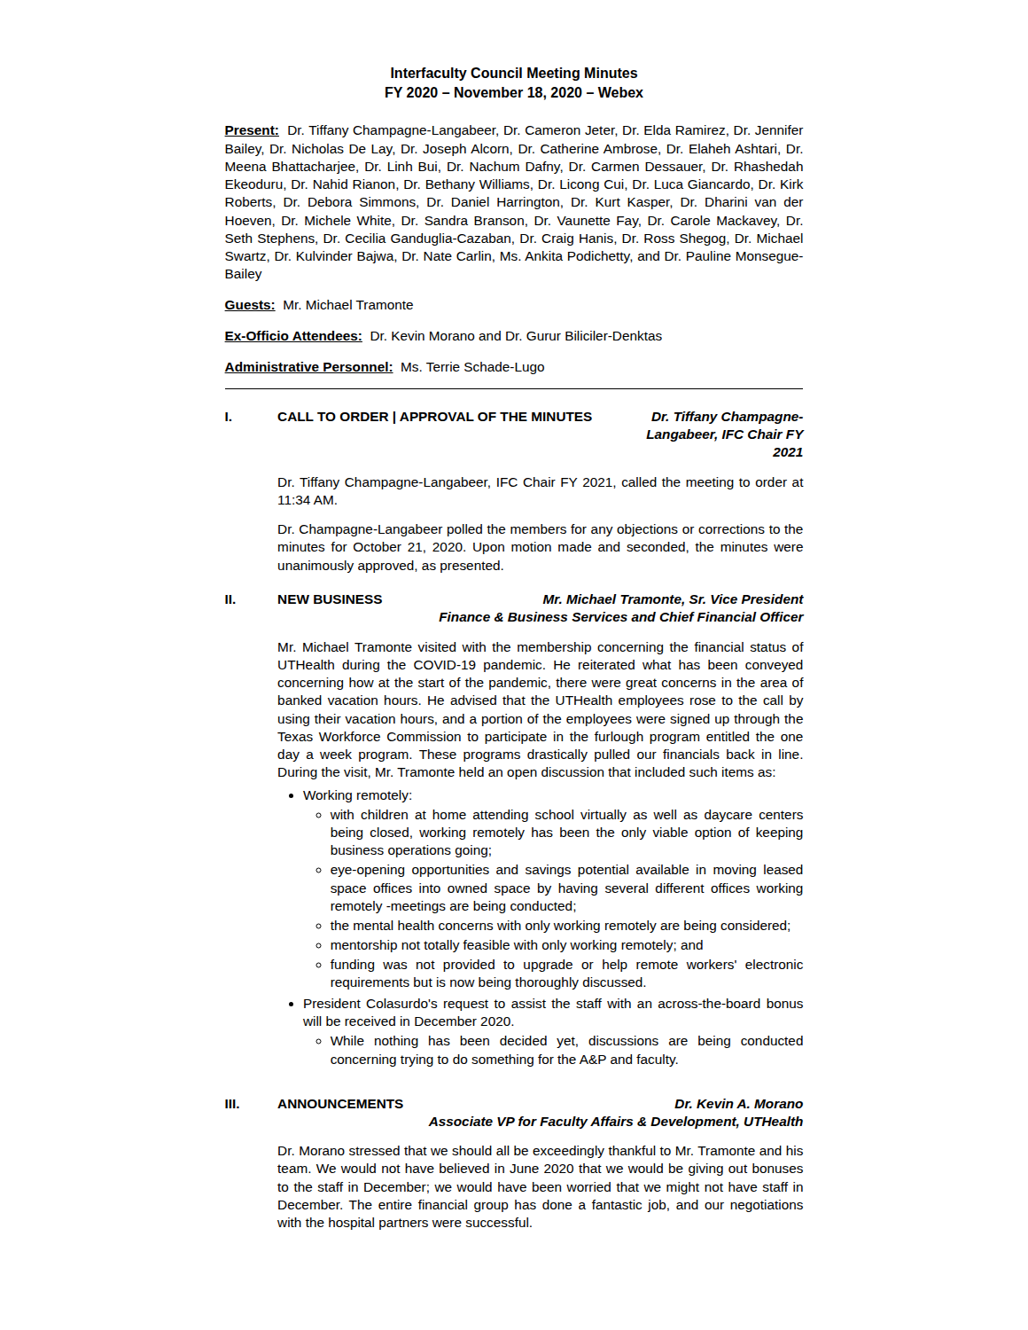Interfaculty Council Meeting Minutes
FY 2020 – November 18, 2020 – Webex
Present: Dr. Tiffany Champagne-Langabeer, Dr. Cameron Jeter, Dr. Elda Ramirez, Dr. Jennifer Bailey, Dr. Nicholas De Lay, Dr. Joseph Alcorn, Dr. Catherine Ambrose, Dr. Elaheh Ashtari, Dr. Meena Bhattacharjee, Dr. Linh Bui, Dr. Nachum Dafny, Dr. Carmen Dessauer, Dr. Rhashedah Ekeoduru, Dr. Nahid Rianon, Dr. Bethany Williams, Dr. Licong Cui, Dr. Luca Giancardo, Dr. Kirk Roberts, Dr. Debora Simmons, Dr. Daniel Harrington, Dr. Kurt Kasper, Dr. Dharini van der Hoeven, Dr. Michele White, Dr. Sandra Branson, Dr. Vaunette Fay, Dr. Carole Mackavey, Dr. Seth Stephens, Dr. Cecilia Ganduglia-Cazaban, Dr. Craig Hanis, Dr. Ross Shegog, Dr. Michael Swartz, Dr. Kulvinder Bajwa, Dr. Nate Carlin, Ms. Ankita Podichetty, and Dr. Pauline Monsegue-Bailey
Guests: Mr. Michael Tramonte
Ex-Officio Attendees: Dr. Kevin Morano and Dr. Gurur Biliciler-Denktas
Administrative Personnel: Ms. Terrie Schade-Lugo
I.
CALL TO ORDER | APPROVAL OF THE MINUTES
Dr. Tiffany Champagne-Langabeer, IFC Chair FY 2021
Dr. Tiffany Champagne-Langabeer, IFC Chair FY 2021, called the meeting to order at 11:34 AM.
Dr. Champagne-Langabeer polled the members for any objections or corrections to the minutes for October 21, 2020. Upon motion made and seconded, the minutes were unanimously approved, as presented.
II.
NEW BUSINESS
Mr. Michael Tramonte, Sr. Vice President
Finance & Business Services and Chief Financial Officer
Mr. Michael Tramonte visited with the membership concerning the financial status of UTHealth during the COVID-19 pandemic. He reiterated what has been conveyed concerning how at the start of the pandemic, there were great concerns in the area of banked vacation hours. He advised that the UTHealth employees rose to the call by using their vacation hours, and a portion of the employees were signed up through the Texas Workforce Commission to participate in the furlough program entitled the one day a week program. These programs drastically pulled our financials back in line. During the visit, Mr. Tramonte held an open discussion that included such items as:
Working remotely:
with children at home attending school virtually as well as daycare centers being closed, working remotely has been the only viable option of keeping business operations going;
eye-opening opportunities and savings potential available in moving leased space offices into owned space by having several different offices working remotely -meetings are being conducted;
the mental health concerns with only working remotely are being considered;
mentorship not totally feasible with only working remotely; and
funding was not provided to upgrade or help remote workers' electronic requirements but is now being thoroughly discussed.
President Colasurdo's request to assist the staff with an across-the-board bonus will be received in December 2020.
While nothing has been decided yet, discussions are being conducted concerning trying to do something for the A&P and faculty.
III.
ANNOUNCEMENTS
Dr. Kevin A. Morano
Associate VP for Faculty Affairs & Development, UTHealth
Dr. Morano stressed that we should all be exceedingly thankful to Mr. Tramonte and his team. We would not have believed in June 2020 that we would be giving out bonuses to the staff in December; we would have been worried that we might not have staff in December. The entire financial group has done a fantastic job, and our negotiations with the hospital partners were successful.